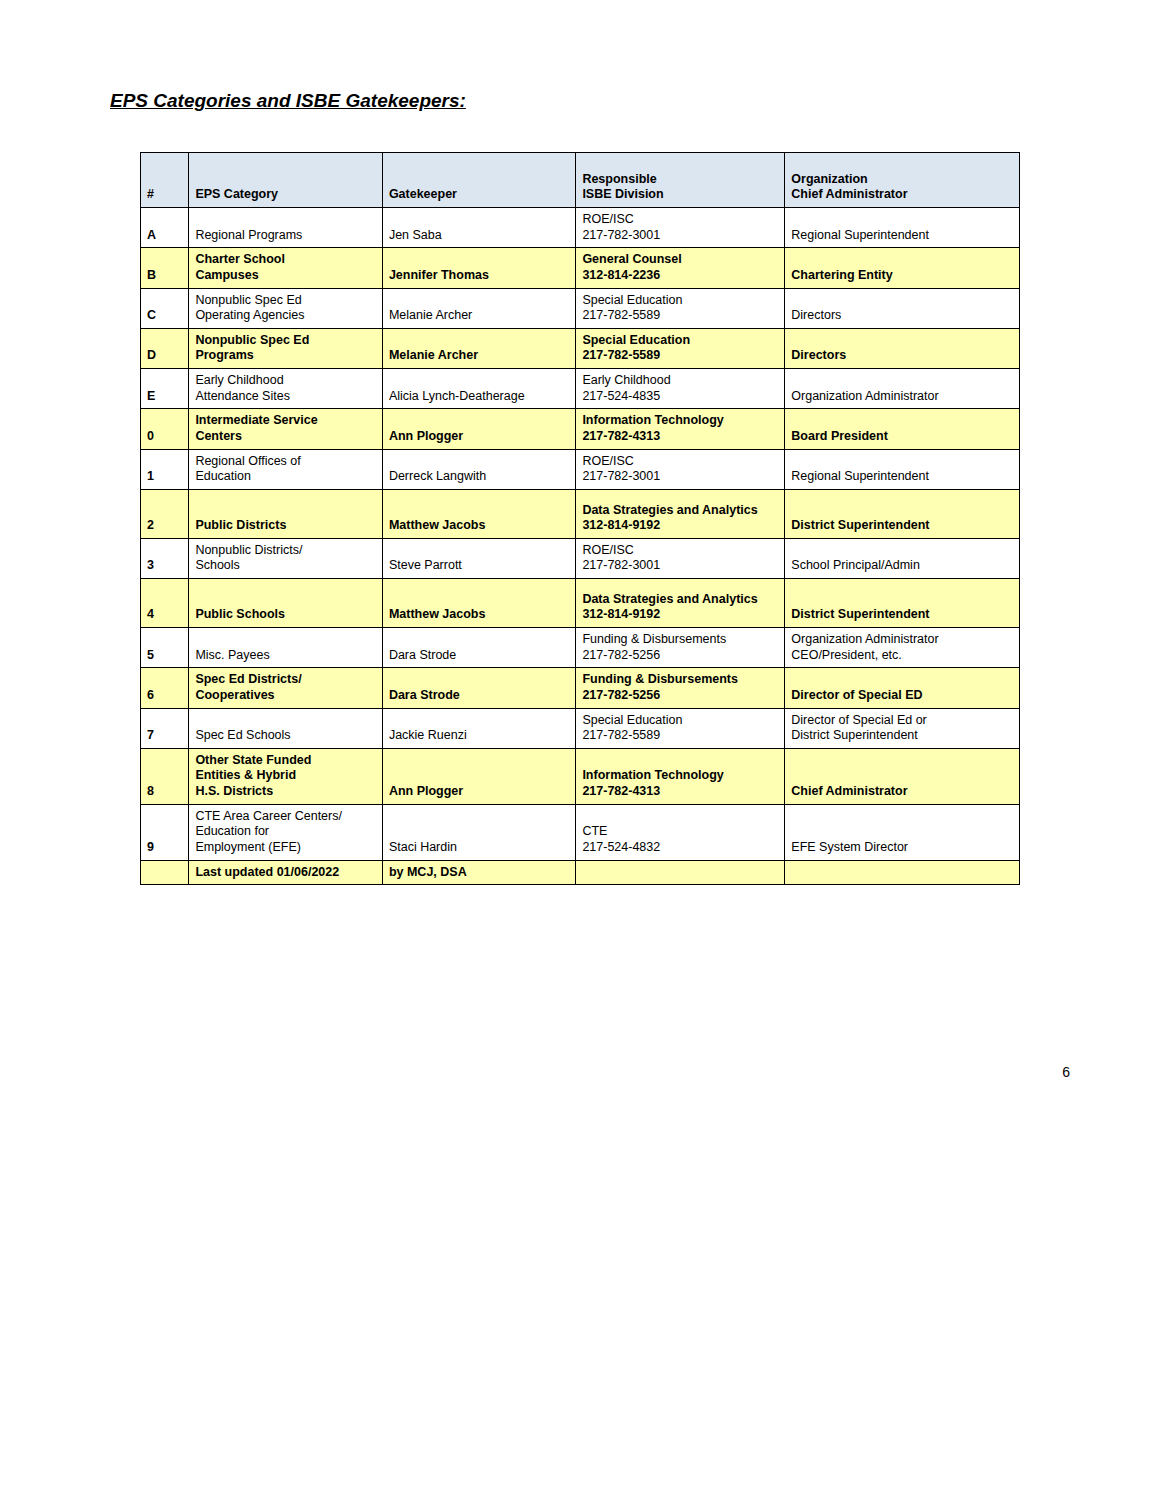EPS Categories and ISBE Gatekeepers:
| # | EPS Category | Gatekeeper | Responsible ISBE Division | Organization Chief Administrator |
| --- | --- | --- | --- | --- |
| A | Regional Programs | Jen Saba | ROE/ISC 217-782-3001 | Regional Superintendent |
| B | Charter School Campuses | Jennifer Thomas | General Counsel 312-814-2236 | Chartering Entity |
| C | Nonpublic Spec Ed Operating Agencies | Melanie Archer | Special Education 217-782-5589 | Directors |
| D | Nonpublic Spec Ed Programs | Melanie Archer | Special Education 217-782-5589 | Directors |
| E | Early Childhood Attendance Sites | Alicia Lynch-Deatherage | Early Childhood 217-524-4835 | Organization Administrator |
| 0 | Intermediate Service Centers | Ann Plogger | Information Technology 217-782-4313 | Board President |
| 1 | Regional Offices of Education | Derreck Langwith | ROE/ISC 217-782-3001 | Regional Superintendent |
| 2 | Public Districts | Matthew Jacobs | Data Strategies and Analytics 312-814-9192 | District Superintendent |
| 3 | Nonpublic Districts/ Schools | Steve Parrott | ROE/ISC 217-782-3001 | School Principal/Admin |
| 4 | Public Schools | Matthew Jacobs | Data Strategies and Analytics 312-814-9192 | District Superintendent |
| 5 | Misc. Payees | Dara Strode | Funding & Disbursements 217-782-5256 | Organization Administrator CEO/President, etc. |
| 6 | Spec Ed Districts/ Cooperatives | Dara Strode | Funding & Disbursements 217-782-5256 | Director of Special ED |
| 7 | Spec Ed Schools | Jackie Ruenzi | Special Education 217-782-5589 | Director of Special Ed or District Superintendent |
| 8 | Other State Funded Entities & Hybrid H.S. Districts | Ann Plogger | Information Technology 217-782-4313 | Chief Administrator |
| 9 | CTE Area Career Centers/ Education for Employment (EFE) | Staci Hardin | CTE 217-524-4832 | EFE System Director |
| | Last updated 01/06/2022 | by MCJ, DSA | | |
6